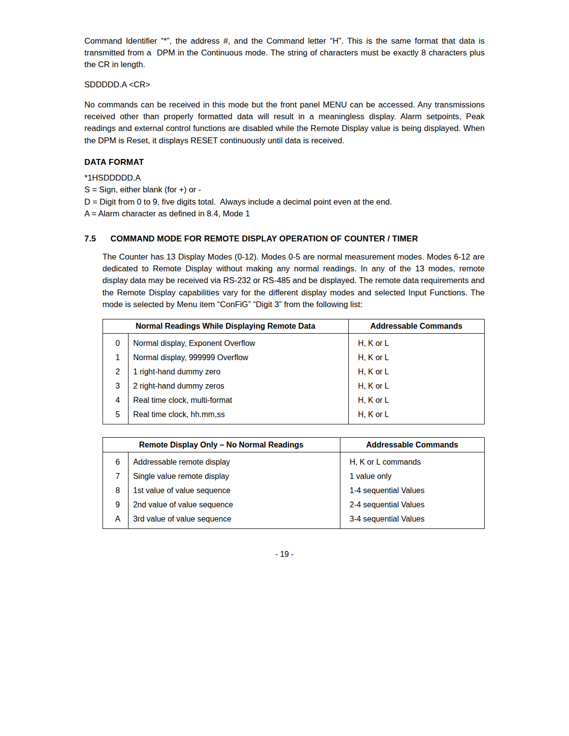Command Identifier “*”, the address #, and the Command letter “H”. This is the same format that data is transmitted from a DPM in the Continuous mode. The string of characters must be exactly 8 characters plus the CR in length.
SDDDDD.A <CR>
No commands can be received in this mode but the front panel MENU can be accessed. Any transmissions received other than properly formatted data will result in a meaningless display. Alarm setpoints, Peak readings and external control functions are disabled while the Remote Display value is being displayed. When the DPM is Reset, it displays RESET continuously until data is received.
DATA FORMAT
*1HSDDDDD.A
S = Sign, either blank (for +) or -
D = Digit from 0 to 9, five digits total. Always include a decimal point even at the end.
A = Alarm character as defined in 8.4, Mode 1
7.5 COMMAND MODE FOR REMOTE DISPLAY OPERATION OF COUNTER / TIMER
The Counter has 13 Display Modes (0-12). Modes 0-5 are normal measurement modes. Modes 6-12 are dedicated to Remote Display without making any normal readings. In any of the 13 modes, remote display data may be received via RS-232 or RS-485 and be displayed. The remote data requirements and the Remote Display capabilities vary for the different display modes and selected Input Functions. The mode is selected by Menu item “ConFiG” “Digit 3” from the following list:
| Normal Readings While Displaying Remote Data | Addressable Commands |
| --- | --- |
| 0 | Normal display, Exponent Overflow | H, K or L |
| 1 | Normal display, 999999 Overflow | H, K or L |
| 2 | 1 right-hand dummy zero | H, K or L |
| 3 | 2 right-hand dummy zeros | H, K or L |
| 4 | Real time clock, multi-format | H, K or L |
| 5 | Real time clock, hh.mm,ss | H, K or L |
| Remote Display Only – No Normal Readings | Addressable Commands |
| --- | --- |
| 6 | Addressable remote display | H, K or L commands |
| 7 | Single value remote display | 1 value only |
| 8 | 1st value of value sequence | 1-4 sequential Values |
| 9 | 2nd value of value sequence | 2-4 sequential Values |
| A | 3rd value of value sequence | 3-4 sequential Values |
- 19 -